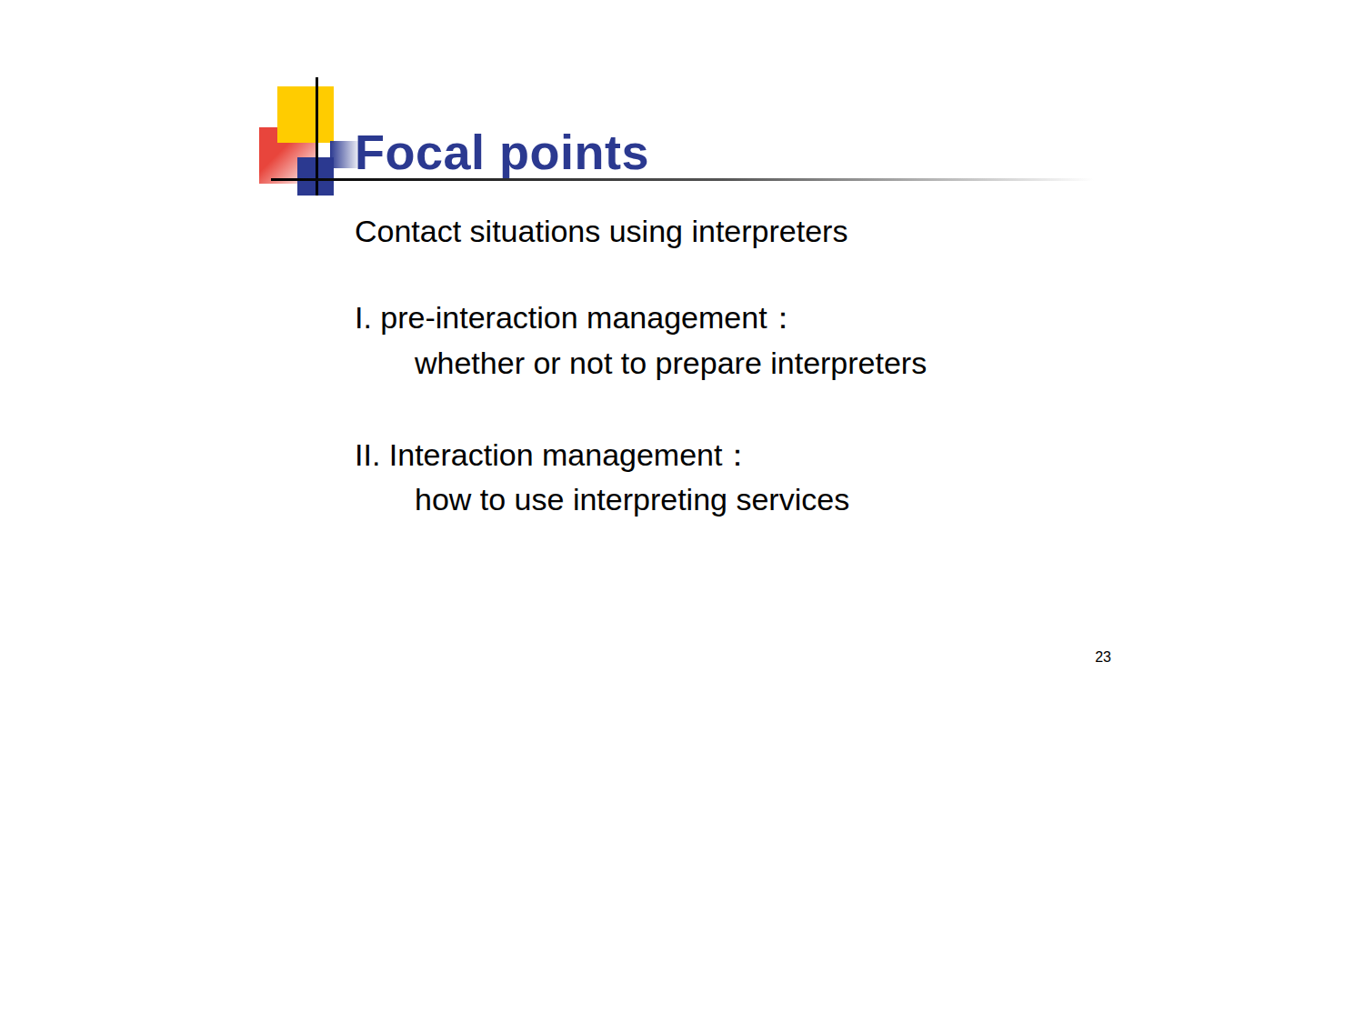Focal points
Contact situations using interpreters
I. pre-interaction management： whether or not to prepare interpreters
II. Interaction management： how to use interpreting services
23